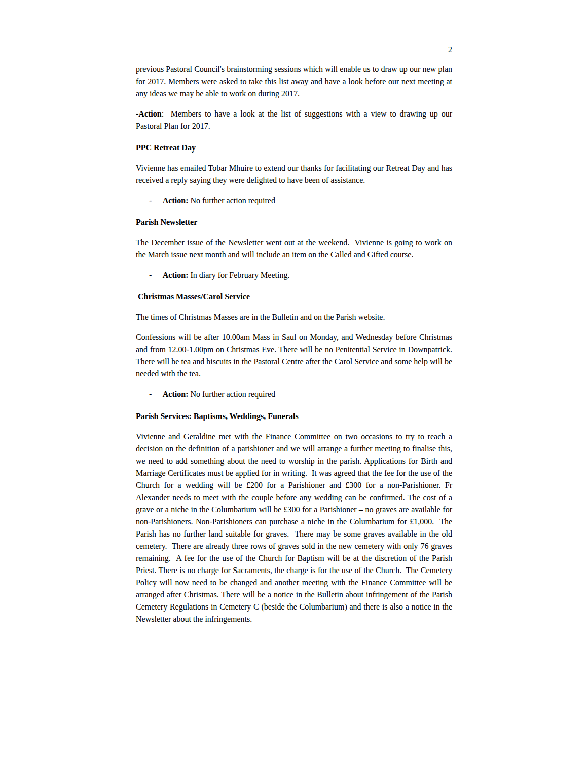2
previous Pastoral Council's brainstorming sessions which will enable us to draw up our new plan for 2017. Members were asked to take this list away and have a look before our next meeting at any ideas we may be able to work on during 2017.
-Action: Members to have a look at the list of suggestions with a view to drawing up our Pastoral Plan for 2017.
PPC Retreat Day
Vivienne has emailed Tobar Mhuire to extend our thanks for facilitating our Retreat Day and has received a reply saying they were delighted to have been of assistance.
Action: No further action required
Parish Newsletter
The December issue of the Newsletter went out at the weekend. Vivienne is going to work on the March issue next month and will include an item on the Called and Gifted course.
Action: In diary for February Meeting.
Christmas Masses/Carol Service
The times of Christmas Masses are in the Bulletin and on the Parish website.
Confessions will be after 10.00am Mass in Saul on Monday, and Wednesday before Christmas and from 12.00-1.00pm on Christmas Eve. There will be no Penitential Service in Downpatrick. There will be tea and biscuits in the Pastoral Centre after the Carol Service and some help will be needed with the tea.
Action: No further action required
Parish Services: Baptisms, Weddings, Funerals
Vivienne and Geraldine met with the Finance Committee on two occasions to try to reach a decision on the definition of a parishioner and we will arrange a further meeting to finalise this, we need to add something about the need to worship in the parish. Applications for Birth and Marriage Certificates must be applied for in writing. It was agreed that the fee for the use of the Church for a wedding will be £200 for a Parishioner and £300 for a non-Parishioner. Fr Alexander needs to meet with the couple before any wedding can be confirmed. The cost of a grave or a niche in the Columbarium will be £300 for a Parishioner – no graves are available for non-Parishioners. Non-Parishioners can purchase a niche in the Columbarium for £1,000. The Parish has no further land suitable for graves. There may be some graves available in the old cemetery. There are already three rows of graves sold in the new cemetery with only 76 graves remaining. A fee for the use of the Church for Baptism will be at the discretion of the Parish Priest. There is no charge for Sacraments, the charge is for the use of the Church. The Cemetery Policy will now need to be changed and another meeting with the Finance Committee will be arranged after Christmas. There will be a notice in the Bulletin about infringement of the Parish Cemetery Regulations in Cemetery C (beside the Columbarium) and there is also a notice in the Newsletter about the infringements.